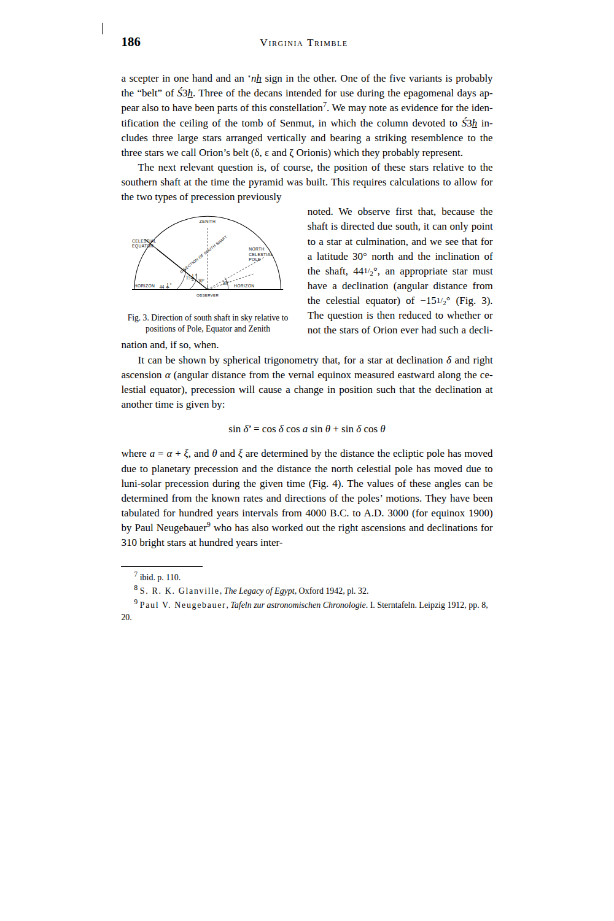186
Virginia Trimble
a scepter in one hand and an ‘nh sign in the other. One of the five variants is probably the “belt” of Ś3h. Three of the decans intended for use during the epagomenal days appear also to have been parts of this constellation7. We may note as evidence for the identification the ceiling of the tomb of Senmut, in which the column devoted to Ś3h includes three large stars arranged vertically and bearing a striking resemblence to the three stars we call Orion’s belt (δ, ε and ζ Orionis) which they probably represent.
The next relevant question is, of course, the position of these stars relative to the southern shaft at the time the pyramid was built. This requires calculations to allow for the two types of precession previously
ZENITH CELESTIAL EQUATOR HORIZON HORIZON NORTH CELESTIAL POLE OBSERVER DIRECTION OF SOUTH SHAFT 15 1 2 ° 30° 30° 44 1 2 °
Fig. 3. Direction of south shaft in sky relative to positions of Pole, Equator and Zenith
noted. We observe first that, because the shaft is directed due south, it can only point to a star at culmination, and we see that for a latitude 30° north and the inclination of the shaft, 441/2°, an appropriate star must have a declination (angular distance from the celestial equator) of −151/2° (Fig. 3). The question is then reduced to whether or not the stars of Orion ever had such a declination and, if so, when.
It can be shown by spherical trigonometry that, for a star at declination δ and right ascension α (angular distance from the vernal equinox measured eastward along the celestial equator), precession will cause a change in position such that the declination at another time is given by:
sin δ’ = cos δ cos a sin θ + sin δ cos θ
where a = α + ξ, and θ and ξ are determined by the distance the ecliptic pole has moved due to planetary precession and the distance the north celestial pole has moved due to luni-solar precession during the given time (Fig. 4). The values of these angles can be determined from the known rates and directions of the poles’ motions. They have been tabulated for hundred years intervals from 4000 B.C. to A.D. 3000 (for equinox 1900) by Paul Neugebauer9 who has also worked out the right ascensions and declinations for 310 bright stars at hundred years inter-
7 ibid. p. 110.
8 S. R. K. Glanville, The Legacy of Egypt, Oxford 1942, pl. 32.
9 Paul V. Neugebauer, Tafeln zur astronomischen Chronologie. I. Sterntafeln. Leipzig 1912, pp. 8, 20.